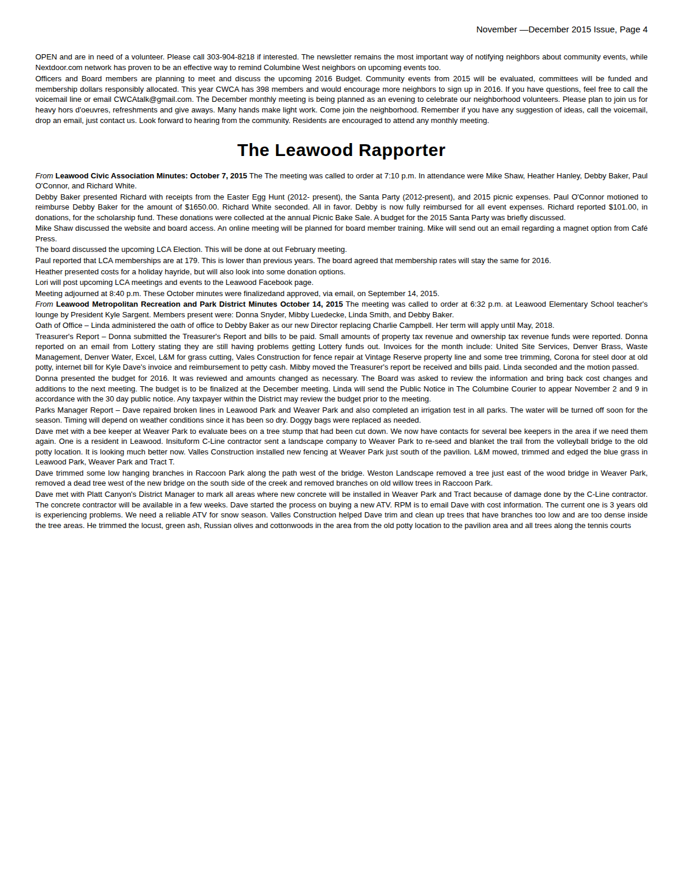November —December 2015 Issue, Page 4
OPEN and are in need of a volunteer. Please call 303-904-8218 if interested. The newsletter remains the most important way of notifying neighbors about community events, while Nextdoor.com network has proven to be an effective way to remind Columbine West neighbors on upcoming events too.
Officers and Board members are planning to meet and discuss the upcoming 2016 Budget. Community events from 2015 will be evaluated, committees will be funded and membership dollars responsibly allocated. This year CWCA has 398 members and would encourage more neighbors to sign up in 2016. If you have questions, feel free to call the voicemail line or email CWCAtalk@gmail.com. The December monthly meeting is being planned as an evening to celebrate our neighborhood volunteers. Please plan to join us for heavy hors d'oeuvres, refreshments and give aways. Many hands make light work. Come join the neighborhood. Remember if you have any suggestion of ideas, call the voicemail, drop an email, just contact us. Look forward to hearing from the community. Residents are encouraged to attend any monthly meeting.
The Leawood Rapporter
From Leawood Civic Association Minutes: October 7, 2015 The The meeting was called to order at 7:10 p.m. In attendance were Mike Shaw, Heather Hanley, Debby Baker, Paul O'Connor, and Richard White.
Debby Baker presented Richard with receipts from the Easter Egg Hunt (2012- present), the Santa Party (2012-present), and 2015 picnic expenses. Paul O'Connor motioned to reimburse Debby Baker for the amount of $1650.00. Richard White seconded. All in favor. Debby is now fully reimbursed for all event expenses. Richard reported $101.00, in donations, for the scholarship fund. These donations were collected at the annual Picnic Bake Sale. A budget for the 2015 Santa Party was briefly discussed.
Mike Shaw discussed the website and board access. An online meeting will be planned for board member training. Mike will send out an email regarding a magnet option from Café Press.
The board discussed the upcoming LCA Election. This will be done at out February meeting.
Paul reported that LCA memberships are at 179. This is lower than previous years. The board agreed that membership rates will stay the same for 2016.
Heather presented costs for a holiday hayride, but will also look into some donation options.
Lori will post upcoming LCA meetings and events to the Leawood Facebook page.
Meeting adjourned at 8:40 p.m. These October minutes were finalizedand approved, via email, on September 14, 2015.
From Leawood Metropolitan Recreation and Park District Minutes October 14, 2015 The meeting was called to order at 6:32 p.m. at Leawood Elementary School teacher's lounge by President Kyle Sargent. Members present were: Donna Snyder, Mibby Luedecke, Linda Smith, and Debby Baker.
Oath of Office – Linda administered the oath of office to Debby Baker as our new Director replacing Charlie Campbell. Her term will apply until May, 2018.
Treasurer's Report – Donna submitted the Treasurer's Report and bills to be paid. Small amounts of property tax revenue and ownership tax revenue funds were reported. Donna reported on an email from Lottery stating they are still having problems getting Lottery funds out. Invoices for the month include: United Site Services, Denver Brass, Waste Management, Denver Water, Excel, L&M for grass cutting, Vales Construction for fence repair at Vintage Reserve property line and some tree trimming, Corona for steel door at old potty, internet bill for Kyle Dave's invoice and reimbursement to petty cash. Mibby moved the Treasurer's report be received and bills paid. Linda seconded and the motion passed.
Donna presented the budget for 2016. It was reviewed and amounts changed as necessary. The Board was asked to review the information and bring back cost changes and additions to the next meeting. The budget is to be finalized at the December meeting. Linda will send the Public Notice in The Columbine Courier to appear November 2 and 9 in accordance with the 30 day public notice. Any taxpayer within the District may review the budget prior to the meeting.
Parks Manager Report – Dave repaired broken lines in Leawood Park and Weaver Park and also completed an irrigation test in all parks. The water will be turned off soon for the season. Timing will depend on weather conditions since it has been so dry. Doggy bags were replaced as needed.
Dave met with a bee keeper at Weaver Park to evaluate bees on a tree stump that had been cut down. We now have contacts for several bee keepers in the area if we need them again. One is a resident in Leawood. Insituform C-Line contractor sent a landscape company to Weaver Park to re-seed and blanket the trail from the volleyball bridge to the old potty location. It is looking much better now. Valles Construction installed new fencing at Weaver Park just south of the pavilion. L&M mowed, trimmed and edged the blue grass in Leawood Park, Weaver Park and Tract T.
Dave trimmed some low hanging branches in Raccoon Park along the path west of the bridge. Weston Landscape removed a tree just east of the wood bridge in Weaver Park, removed a dead tree west of the new bridge on the south side of the creek and removed branches on old willow trees in Raccoon Park.
Dave met with Platt Canyon's District Manager to mark all areas where new concrete will be installed in Weaver Park and Tract because of damage done by the C-Line contractor. The concrete contractor will be available in a few weeks. Dave started the process on buying a new ATV. RPM is to email Dave with cost information. The current one is 3 years old is experiencing problems. We need a reliable ATV for snow season. Valles Construction helped Dave trim and clean up trees that have branches too low and are too dense inside the tree areas. He trimmed the locust, green ash, Russian olives and cottonwoods in the area from the old potty location to the pavilion area and all trees along the tennis courts